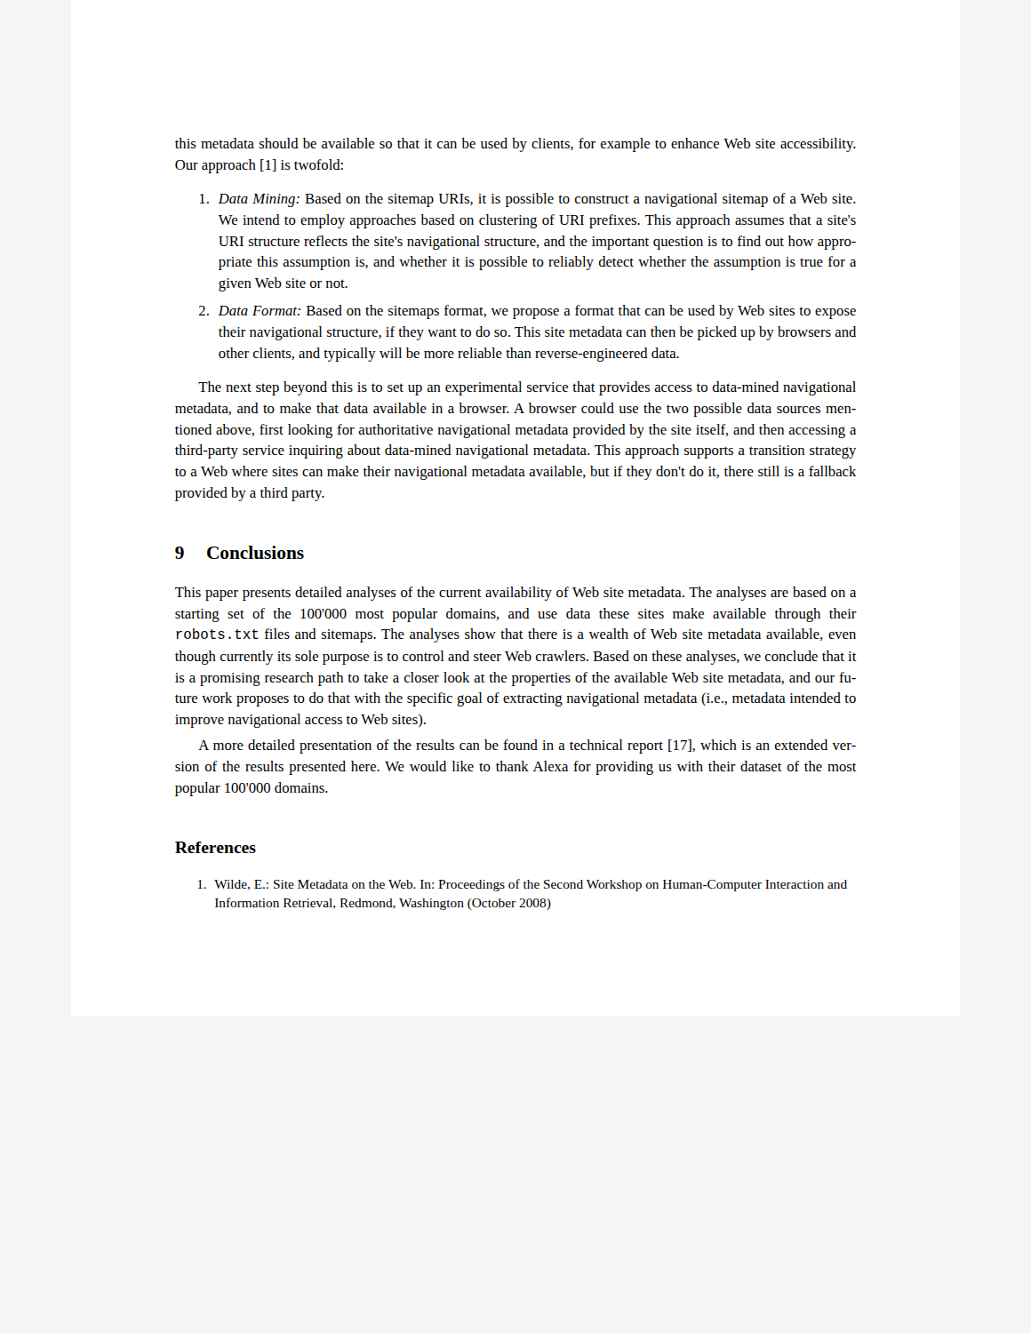this metadata should be available so that it can be used by clients, for example to enhance Web site accessibility. Our approach [1] is twofold:
Data Mining: Based on the sitemap URIs, it is possible to construct a navigational sitemap of a Web site. We intend to employ approaches based on clustering of URI prefixes. This approach assumes that a site's URI structure reflects the site's navigational structure, and the important question is to find out how appropriate this assumption is, and whether it is possible to reliably detect whether the assumption is true for a given Web site or not.
Data Format: Based on the sitemaps format, we propose a format that can be used by Web sites to expose their navigational structure, if they want to do so. This site metadata can then be picked up by browsers and other clients, and typically will be more reliable than reverse-engineered data.
The next step beyond this is to set up an experimental service that provides access to data-mined navigational metadata, and to make that data available in a browser. A browser could use the two possible data sources mentioned above, first looking for authoritative navigational metadata provided by the site itself, and then accessing a third-party service inquiring about data-mined navigational metadata. This approach supports a transition strategy to a Web where sites can make their navigational metadata available, but if they don't do it, there still is a fallback provided by a third party.
9 Conclusions
This paper presents detailed analyses of the current availability of Web site metadata. The analyses are based on a starting set of the 100'000 most popular domains, and use data these sites make available through their robots.txt files and sitemaps. The analyses show that there is a wealth of Web site metadata available, even though currently its sole purpose is to control and steer Web crawlers. Based on these analyses, we conclude that it is a promising research path to take a closer look at the properties of the available Web site metadata, and our future work proposes to do that with the specific goal of extracting navigational metadata (i.e., metadata intended to improve navigational access to Web sites).
A more detailed presentation of the results can be found in a technical report [17], which is an extended version of the results presented here. We would like to thank Alexa for providing us with their dataset of the most popular 100'000 domains.
References
Wilde, E.: Site Metadata on the Web. In: Proceedings of the Second Workshop on Human-Computer Interaction and Information Retrieval, Redmond, Washington (October 2008)